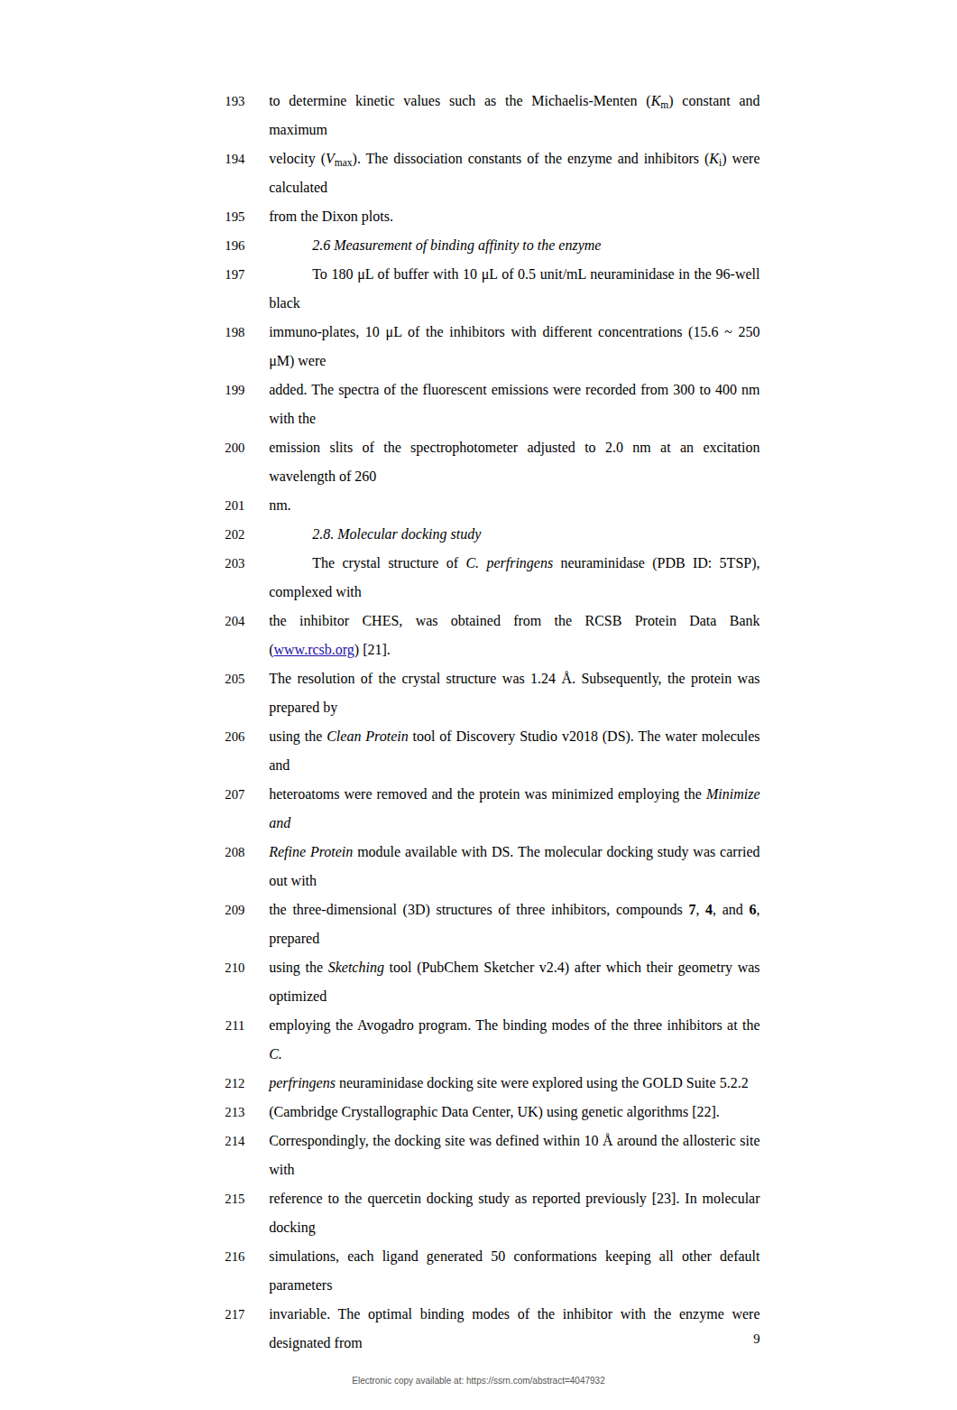193
to determine kinetic values such as the Michaelis-Menten (Km) constant and maximum
194
velocity (Vmax). The dissociation constants of the enzyme and inhibitors (Ki) were calculated
195
from the Dixon plots.
196
2.6 Measurement of binding affinity to the enzyme
197
To 180 μL of buffer with 10 μL of 0.5 unit/mL neuraminidase in the 96-well black
198
immuno-plates, 10 μL of the inhibitors with different concentrations (15.6 ~ 250 μM) were
199
added. The spectra of the fluorescent emissions were recorded from 300 to 400 nm with the
200
emission slits of the spectrophotometer adjusted to 2.0 nm at an excitation wavelength of 260
201
nm.
202
2.8. Molecular docking study
203
The crystal structure of C. perfringens neuraminidase (PDB ID: 5TSP), complexed with
204
the inhibitor CHES, was obtained from the RCSB Protein Data Bank (www.rcsb.org) [21].
205
The resolution of the crystal structure was 1.24 Å. Subsequently, the protein was prepared by
206
using the Clean Protein tool of Discovery Studio v2018 (DS). The water molecules and
207
heteroatoms were removed and the protein was minimized employing the Minimize and
208
Refine Protein module available with DS. The molecular docking study was carried out with
209
the three-dimensional (3D) structures of three inhibitors, compounds 7, 4, and 6, prepared
210
using the Sketching tool (PubChem Sketcher v2.4) after which their geometry was optimized
211
employing the Avogadro program. The binding modes of the three inhibitors at the C.
212
perfringens neuraminidase docking site were explored using the GOLD Suite 5.2.2
213
(Cambridge Crystallographic Data Center, UK) using genetic algorithms [22].
214
Correspondingly, the docking site was defined within 10 Å around the allosteric site with
215
reference to the quercetin docking study as reported previously [23]. In molecular docking
216
simulations, each ligand generated 50 conformations keeping all other default parameters
217
invariable. The optimal binding modes of the inhibitor with the enzyme were designated from
9
Electronic copy available at: https://ssrn.com/abstract=4047932